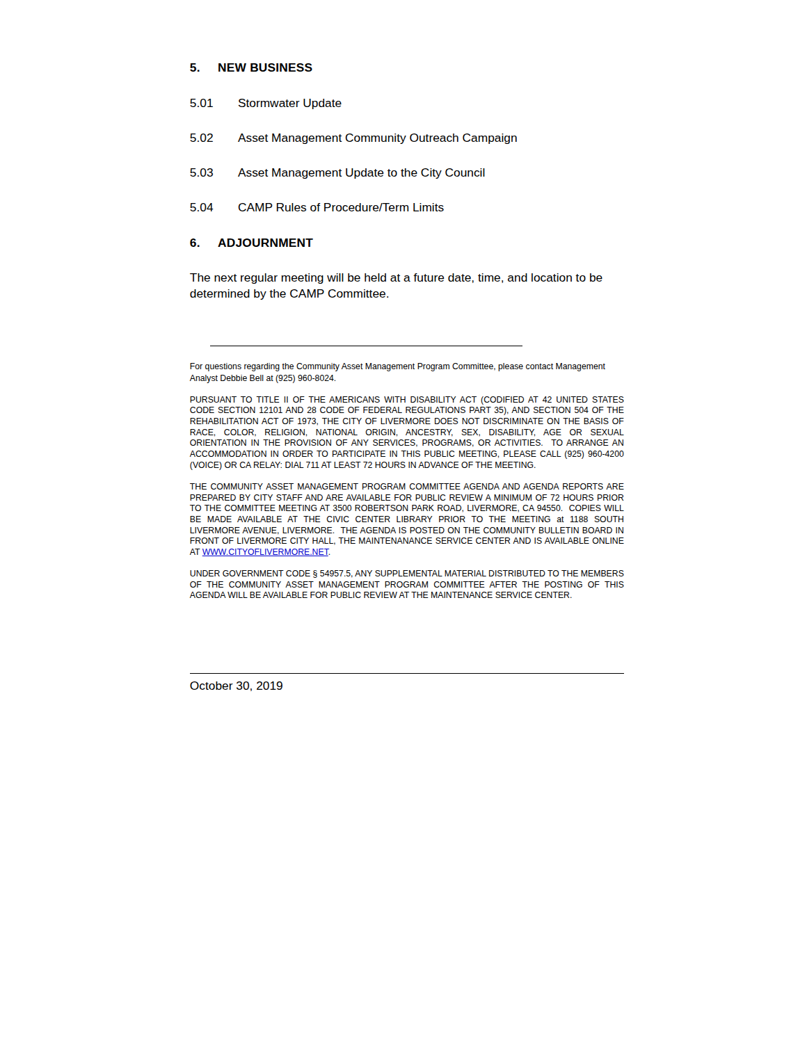5. NEW BUSINESS
5.01 Stormwater Update
5.02 Asset Management Community Outreach Campaign
5.03 Asset Management Update to the City Council
5.04 CAMP Rules of Procedure/Term Limits
6. ADJOURNMENT
The next regular meeting will be held at a future date, time, and location to be determined by the CAMP Committee.
For questions regarding the Community Asset Management Program Committee, please contact Management Analyst Debbie Bell at (925) 960-8024.
PURSUANT TO TITLE II OF THE AMERICANS WITH DISABILITY ACT (CODIFIED AT 42 UNITED STATES CODE SECTION 12101 AND 28 CODE OF FEDERAL REGULATIONS PART 35), AND SECTION 504 OF THE REHABILITATION ACT OF 1973, THE CITY OF LIVERMORE DOES NOT DISCRIMINATE ON THE BASIS OF RACE, COLOR, RELIGION, NATIONAL ORIGIN, ANCESTRY, SEX, DISABILITY, AGE OR SEXUAL ORIENTATION IN THE PROVISION OF ANY SERVICES, PROGRAMS, OR ACTIVITIES. TO ARRANGE AN ACCOMMODATION IN ORDER TO PARTICIPATE IN THIS PUBLIC MEETING, PLEASE CALL (925) 960-4200 (VOICE) OR CA RELAY: DIAL 711 AT LEAST 72 HOURS IN ADVANCE OF THE MEETING.
THE COMMUNITY ASSET MANAGEMENT PROGRAM COMMITTEE AGENDA AND AGENDA REPORTS ARE PREPARED BY CITY STAFF AND ARE AVAILABLE FOR PUBLIC REVIEW A MINIMUM OF 72 HOURS PRIOR TO THE COMMITTEE MEETING AT 3500 ROBERTSON PARK ROAD, LIVERMORE, CA 94550. COPIES WILL BE MADE AVAILABLE AT THE CIVIC CENTER LIBRARY PRIOR TO THE MEETING at 1188 SOUTH LIVERMORE AVENUE, LIVERMORE. THE AGENDA IS POSTED ON THE COMMUNITY BULLETIN BOARD IN FRONT OF LIVERMORE CITY HALL, THE MAINTENANANCE SERVICE CENTER AND IS AVAILABLE ONLINE AT WWW.CITYOFLIVERMORE.NET.
UNDER GOVERNMENT CODE § 54957.5, ANY SUPPLEMENTAL MATERIAL DISTRIBUTED TO THE MEMBERS OF THE COMMUNITY ASSET MANAGEMENT PROGRAM COMMITTEE AFTER THE POSTING OF THIS AGENDA WILL BE AVAILABLE FOR PUBLIC REVIEW AT THE MAINTENANCE SERVICE CENTER.
October 30, 2019